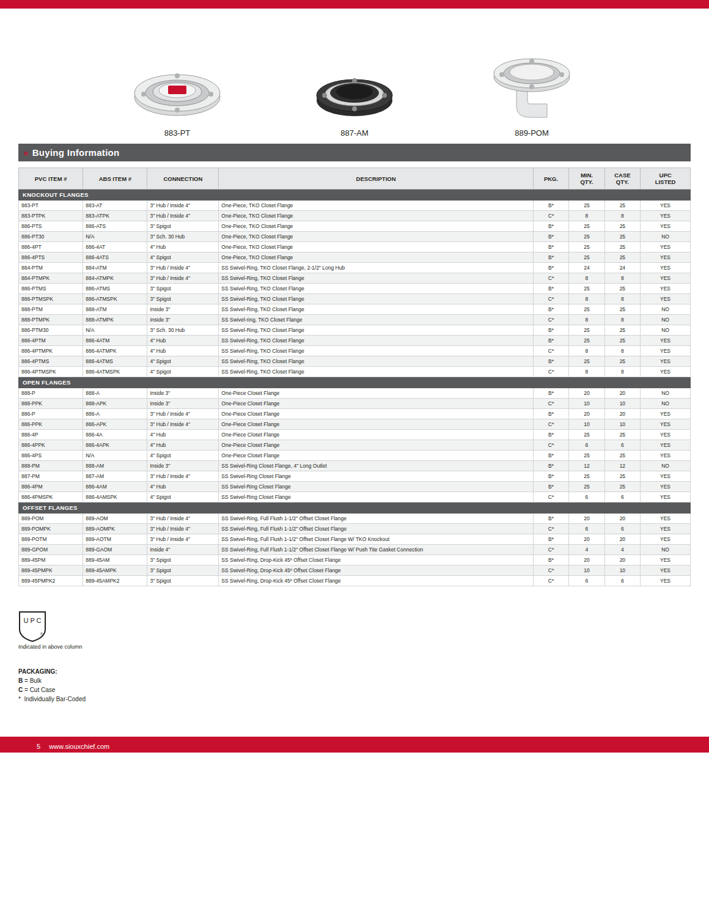883-PT
887-AM
889-POM
»Buying Information
| PVC ITEM # | ABS ITEM # | CONNECTION | DESCRIPTION | PKG. | MIN. QTY. | CASE QTY. | UPC LISTED |
| --- | --- | --- | --- | --- | --- | --- | --- |
| KNOCKOUT FLANGES |
| 883-PT | 883-AT | 3" Hub / Inside 4" | One-Piece, TKO Closet Flange | B* | 25 | 25 | YES |
| 883-PTPK | 883-ATPK | 3" Hub / Inside 4" | One-Piece, TKO Closet Flange | C* | 8 | 8 | YES |
| 886-PTS | 886-ATS | 3" Spigot | One-Piece, TKO Closet Flange | B* | 25 | 25 | YES |
| 886-PT30 | N/A | 3" Sch. 30 Hub | One-Piece, TKO Closet Flange | B* | 25 | 25 | NO |
| 886-4PT | 886-4AT | 4" Hub | One-Piece, TKO Closet Flange | B* | 25 | 25 | YES |
| 886-4PTS | 886-4ATS | 4" Spigot | One-Piece, TKO Closet Flange | B* | 25 | 25 | YES |
| 884-PTM | 884-ATM | 3" Hub / Inside 4" | SS Swivel-Ring, TKO Closet Flange, 2-1/2" Long Hub | B* | 24 | 24 | YES |
| 884-PTMPK | 884-ATMPK | 3" Hub / Inside 4" | SS Swivel-Ring, TKO Closet Flange | C* | 8 | 8 | YES |
| 886-PTMS | 886-ATMS | 3" Spigot | SS Swivel-Ring, TKO Closet Flange | B* | 25 | 25 | YES |
| 886-PTMSPK | 886-ATMSPK | 3" Spigot | SS Swivel-Ring, TKO Closet Flange | C* | 8 | 8 | YES |
| 888-PTM | 888-ATM | Inside 3" | SS Swivel-Ring, TKO Closet Flange | B* | 25 | 25 | NO |
| 888-PTMPK | 888-ATMPK | Inside 3" | SS Swivel-ring, TKO Closet Flange | C* | 8 | 8 | NO |
| 886-PTM30 | N/A | 3" Sch. 30 Hub | SS Swivel-Ring, TKO Closet Flange | B* | 25 | 25 | NO |
| 886-4PTM | 886-4ATM | 4" Hub | SS Swivel-Ring, TKO Closet Flange | B* | 25 | 25 | YES |
| 886-4PTMPK | 886-4ATMPK | 4" Hub | SS Swivel-Ring, TKO Closet Flange | C* | 8 | 8 | YES |
| 886-4PTMS | 886-4ATMS | 4" Spigot | SS Swivel-Ring, TKO Closet Flange | B* | 25 | 25 | YES |
| 886-4PTMSPK | 886-4ATMSPK | 4" Spigot | SS Swivel-Ring, TKO Closet Flange | C* | 8 | 8 | YES |
| OPEN FLANGES |
| 888-P | 888-A | Inside 3" | One-Piece Closet Flange | B* | 20 | 20 | NO |
| 888-PPK | 888-APK | Inside 3" | One-Piece Closet Flange | C* | 10 | 10 | NO |
| 886-P | 886-A | 3" Hub / Inside 4" | One-Piece Closet Flange | B* | 20 | 20 | YES |
| 886-PPK | 886-APK | 3" Hub / Inside 4" | One-Piece Closet Flange | C* | 10 | 10 | YES |
| 886-4P | 886-4A | 4" Hub | One-Piece Closet Flange | B* | 25 | 25 | YES |
| 886-4PPK | 886-4APK | 4" Hub | One-Piece Closet Flange | C* | 6 | 6 | YES |
| 886-4PS | N/A | 4" Spigot | One-Piece Closet Flange | B* | 25 | 25 | YES |
| 888-PM | 888-AM | Inside 3" | SS Swivel-Ring Closet Flange, 4" Long Outlet | B* | 12 | 12 | NO |
| 887-PM | 887-AM | 3" Hub / Inside 4" | SS Swivel-Ring Closet Flange | B* | 25 | 25 | YES |
| 886-4PM | 886-4AM | 4" Hub | SS Swivel-Ring Closet Flange | B* | 25 | 25 | YES |
| 886-4PMSPK | 886-4AMSPK | 4" Spigot | SS Swivel-Ring Closet Flange | C* | 6 | 6 | YES |
| OFFSET FLANGES |
| 889-POM | 889-AOM | 3" Hub / Inside 4" | SS Swivel-Ring, Full Flush 1-1/2" Offset Closet Flange | B* | 20 | 20 | YES |
| 889-POMPK | 889-AOMPK | 3" Hub / Inside 4" | SS Swivel-Ring, Full Flush 1-1/2" Offset Closet Flange | C* | 6 | 6 | YES |
| 889-POTM | 889-AOTM | 3" Hub / Inside 4" | SS Swivel-Ring, Full Flush 1-1/2" Offset Closet Flange W/ TKO Knockout | B* | 20 | 20 | YES |
| 889-GPOM | 889-GAOM | Inside 4" | SS Swivel-Ring, Full Flush 1-1/2" Offset Closet Flange W/ Push Tite Gasket Connection | C* | 4 | 4 | NO |
| 889-45PM | 889-45AM | 3" Spigot | SS Swivel-Ring, Drop-Kick 45º Offset Closet Flange | B* | 20 | 20 | YES |
| 889-45PMPK | 889-45AMPK | 3" Spigot | SS Swivel-Ring, Drop-Kick 45º Offset Closet Flange | C* | 10 | 10 | YES |
| 889-45PMPK2 | 889-45AMPK2 | 3" Spigot | SS Swivel-Ring, Drop-Kick 45º Offset Closet Flange | C* | 6 | 6 | YES |
U P C ®
Indicated in above column
PACKAGING:
B = Bulk
C = Cut Case
* Individually Bar-Coded
5www.siouxchief.com